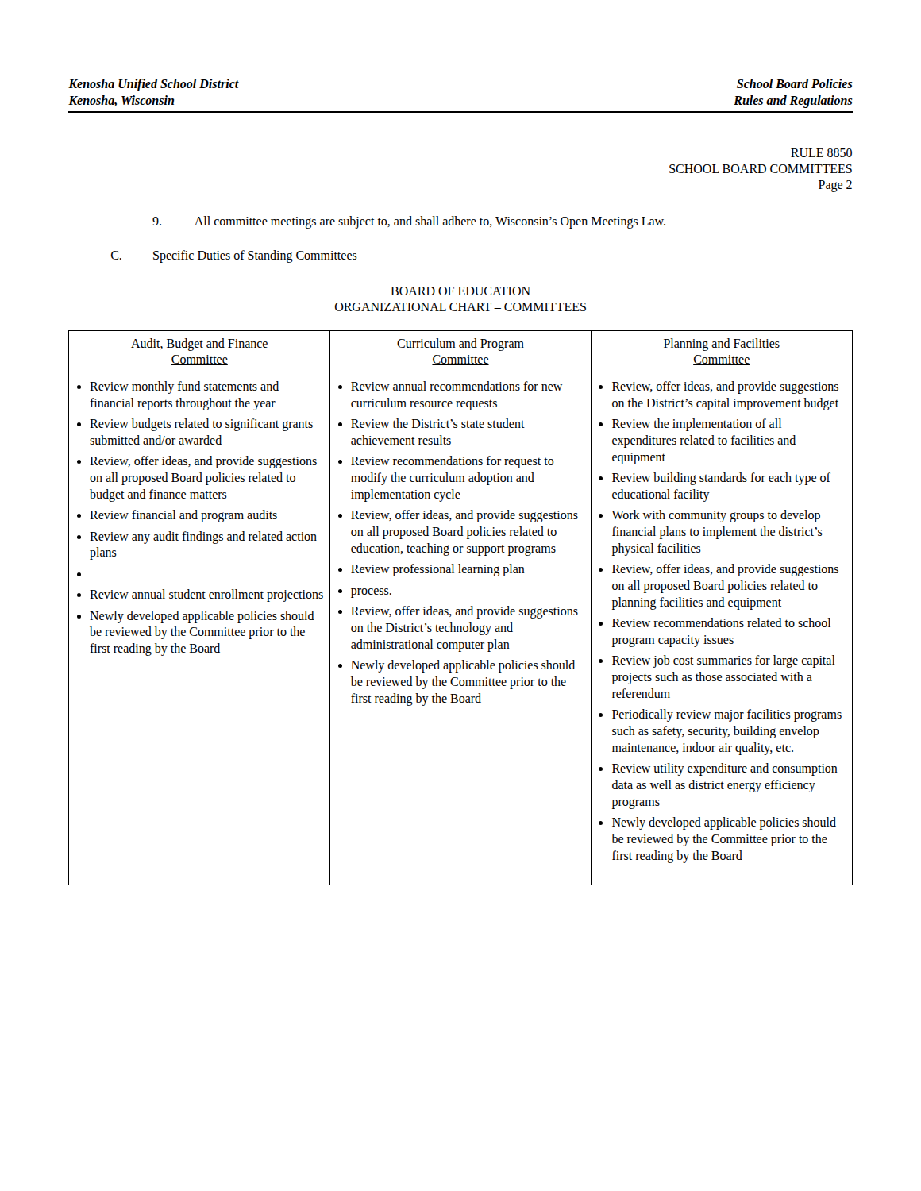Kenosha Unified School District
Kenosha, Wisconsin
School Board Policies
Rules and Regulations
RULE 8850
SCHOOL BOARD COMMITTEES
Page 2
9.
All committee meetings are subject to, and shall adhere to, Wisconsin’s Open Meetings Law.
C.
Specific Duties of Standing Committees
BOARD OF EDUCATION
ORGANIZATIONAL CHART – COMMITTEES
| Audit, Budget and Finance Committee Review monthly fund statements and financial reports throughout the year Review budgets related to significant grants submitted and/or awarded Review, offer ideas, and provide suggestions on all proposed Board policies related to budget and finance matters Review financial and program audits Review any audit findings and related action plans Review annual student enrollment projections Newly developed applicable policies should be reviewed by the Committee prior to the first reading by the Board | Curriculum and Program Committee Review annual recommendations for new curriculum resource requests Review the District’s state student achievement results Review recommendations for request to modify the curriculum adoption and implementation cycle Review, offer ideas, and provide suggestions on all proposed Board policies related to education, teaching or support programs Review professional learning plan process. Review, offer ideas, and provide suggestions on the District’s technology and administrational computer plan Newly developed applicable policies should be reviewed by the Committee prior to the first reading by the Board | Planning and Facilities Committee Review, offer ideas, and provide suggestions on the District’s capital improvement budget Review the implementation of all expenditures related to facilities and equipment Review building standards for each type of educational facility Work with community groups to develop financial plans to implement the district’s physical facilities Review, offer ideas, and provide suggestions on all proposed Board policies related to planning facilities and equipment Review recommendations related to school program capacity issues Review job cost summaries for large capital projects such as those associated with a referendum Periodically review major facilities programs such as safety, security, building envelop maintenance, indoor air quality, etc. Review utility expenditure and consumption data as well as district energy efficiency programs Newly developed applicable policies should be reviewed by the Committee prior to the first reading by the Board |